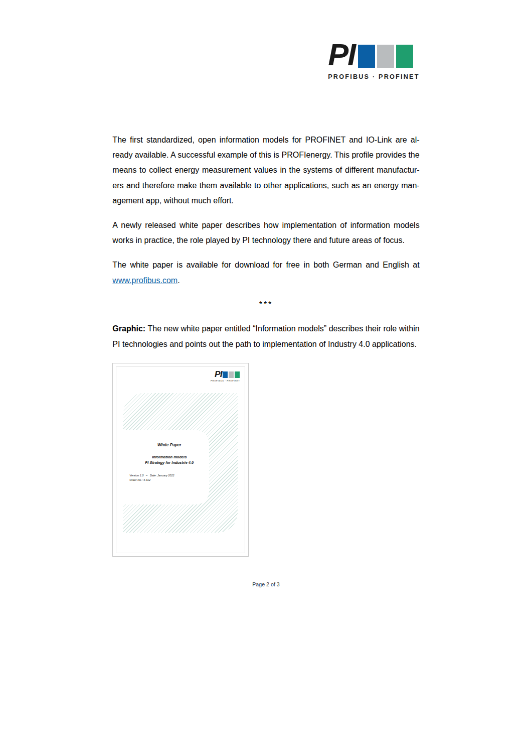PI
PROFIBUS · PROFINET
The first standardized, open information models for PROFINET and IO-Link are already available. A successful example of this is PROFIenergy. This profile provides the means to collect energy measurement values in the systems of different manufacturers and therefore make them available to other applications, such as an energy management app, without much effort.
A newly released white paper describes how implementation of information models works in practice, the role played by PI technology there and future areas of focus.
The white paper is available for download for free in both German and English at www.profibus.com.
***
Graphic: The new white paper entitled “Information models” describes their role within PI technologies and points out the path to implementation of Industry 4.0 applications.
PI
PROFIBUS · PROFINET
White Paper
Information models
PI Strategy for Industrie 4.0
Version 1.0 – Date: January 2022
Order No.: 4.412
Page 2 of 3